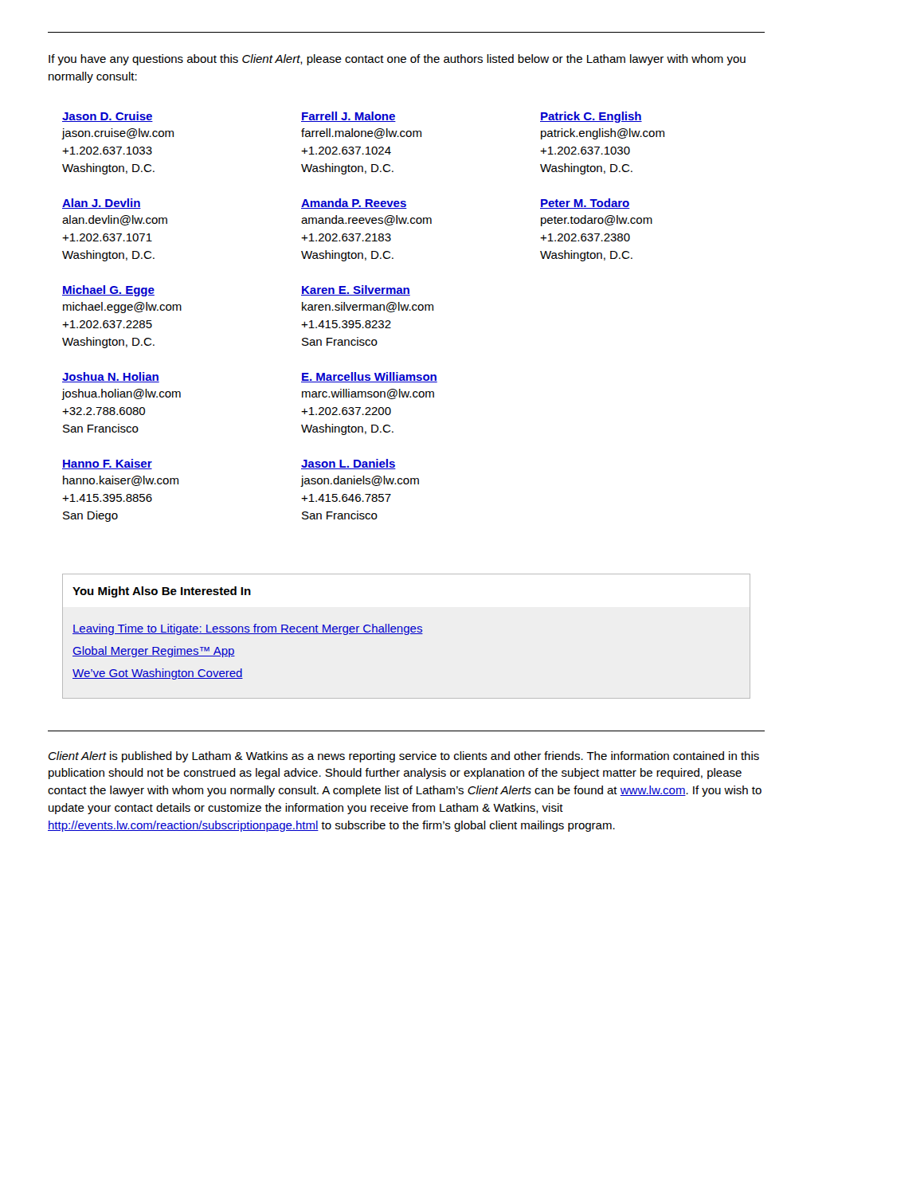If you have any questions about this Client Alert, please contact one of the authors listed below or the Latham lawyer with whom you normally consult:
| Jason D. Cruise jason.cruise@lw.com +1.202.637.1033 Washington, D.C. | Farrell J. Malone farrell.malone@lw.com +1.202.637.1024 Washington, D.C. | Patrick C. English patrick.english@lw.com +1.202.637.1030 Washington, D.C. |
| Alan J. Devlin alan.devlin@lw.com +1.202.637.1071 Washington, D.C. | Amanda P. Reeves amanda.reeves@lw.com +1.202.637.2183 Washington, D.C. | Peter M. Todaro peter.todaro@lw.com +1.202.637.2380 Washington, D.C. |
| Michael G. Egge michael.egge@lw.com +1.202.637.2285 Washington, D.C. | Karen E. Silverman karen.silverman@lw.com +1.415.395.8232 San Francisco | |
| Joshua N. Holian joshua.holian@lw.com +32.2.788.6080 San Francisco | E. Marcellus Williamson marc.williamson@lw.com +1.202.637.2200 Washington, D.C. | |
| Hanno F. Kaiser hanno.kaiser@lw.com +1.415.395.8856 San Diego | Jason L. Daniels jason.daniels@lw.com +1.415.646.7857 San Francisco | |
You Might Also Be Interested In
Leaving Time to Litigate: Lessons from Recent Merger Challenges
Global Merger Regimes™ App
We’ve Got Washington Covered
Client Alert is published by Latham & Watkins as a news reporting service to clients and other friends. The information contained in this publication should not be construed as legal advice. Should further analysis or explanation of the subject matter be required, please contact the lawyer with whom you normally consult. A complete list of Latham’s Client Alerts can be found at www.lw.com. If you wish to update your contact details or customize the information you receive from Latham & Watkins, visit http://events.lw.com/reaction/subscriptionpage.html to subscribe to the firm’s global client mailings program.